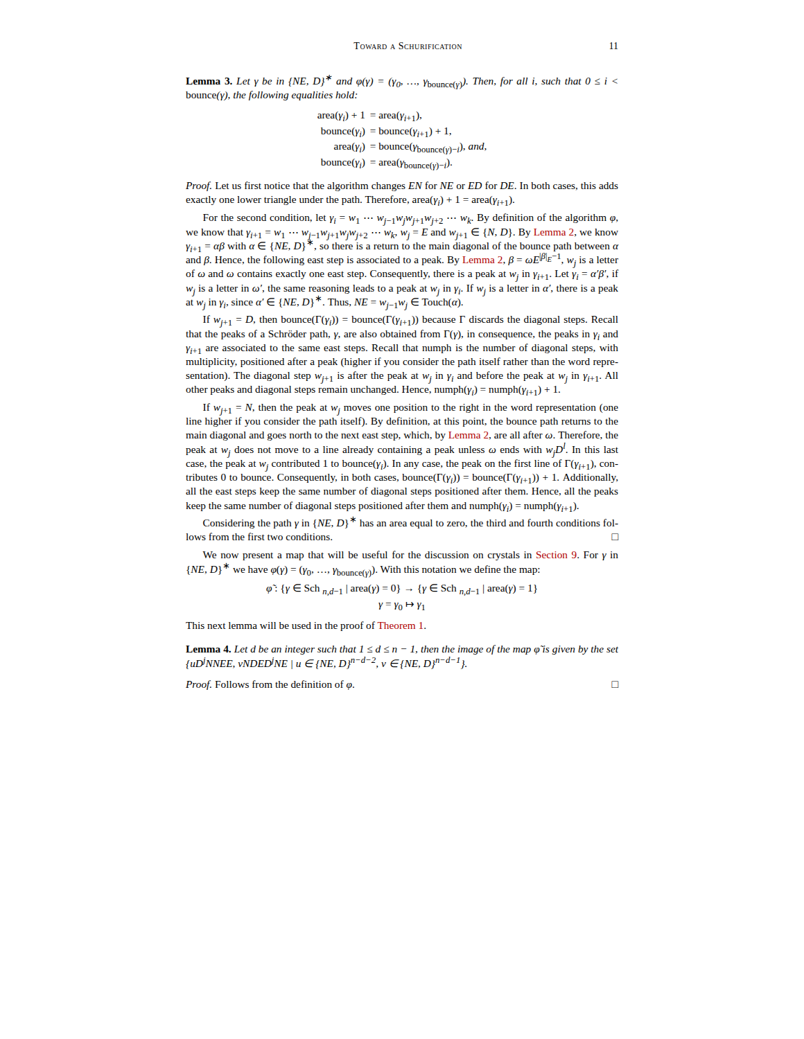Toward a Schurification 11
Lemma 3. Let γ be in {NE, D}∗ and φ(γ) = (γ0, …, γbounce(γ)). Then, for all i, such that 0 ≤ i < bounce(γ), the following equalities hold:
area(γi) + 1
= area(γi+1),
bounce(γi)
= bounce(γi+1) + 1,
area(γi)
= bounce(γbounce(γ)−i), and,
bounce(γi)
= area(γbounce(γ)−i).
Proof. Let us first notice that the algorithm changes EN for NE or ED for DE. In both cases, this adds exactly one lower triangle under the path. Therefore, area(γi) + 1 = area(γi+1).
For the second condition, let γi = w1 ⋯ wj−1wjwj+1wj+2 ⋯ wk. By definition of the algorithm φ, we know that γi+1 = w1 ⋯ wj−1wj+1wjwj+2 ⋯ wk, wj = E and wj+1 ∈ {N, D}. By Lemma 2, we know γi+1 = αβ with α ∈ {NE, D}∗, so there is a return to the main diagonal of the bounce path between α and β. Hence, the following east step is associated to a peak. By Lemma 2, β = ωE|β|E−1, wj is a letter of ω and ω contains exactly one east step. Consequently, there is a peak at wj in γi+1. Let γi = α′β′, if wj is a letter in ω′, the same reasoning leads to a peak at wj in γi. If wj is a letter in α′, there is a peak at wj in γi, since α′ ∈ {NE, D}∗. Thus, NE = wj−1wj ∈ Touch(α).
If wj+1 = D, then bounce(Γ(γi)) = bounce(Γ(γi+1)) because Γ discards the diagonal steps. Recall that the peaks of a Schröder path, γ, are also obtained from Γ(γ), in consequence, the peaks in γi and γi+1 are associated to the same east steps. Recall that numph is the number of diagonal steps, with multiplicity, positioned after a peak (higher if you consider the path itself rather than the word representation). The diagonal step wj+1 is after the peak at wj in γi and before the peak at wj in γi+1. All other peaks and diagonal steps remain unchanged. Hence, numph(γi) = numph(γi+1) + 1.
If wj+1 = N, then the peak at wj moves one position to the right in the word representation (one line higher if you consider the path itself). By definition, at this point, the bounce path returns to the main diagonal and goes north to the next east step, which, by Lemma 2, are all after ω. Therefore, the peak at wj does not move to a line already containing a peak unless ω ends with wjDl. In this last case, the peak at wj contributed 1 to bounce(γi). In any case, the peak on the first line of Γ(γi+1), contributes 0 to bounce. Consequently, in both cases, bounce(Γ(γi)) = bounce(Γ(γi+1)) + 1. Additionally, all the east steps keep the same number of diagonal steps positioned after them. Hence, all the peaks keep the same number of diagonal steps positioned after them and numph(γi) = numph(γi+1).
Considering the path γ in {NE, D}∗ has an area equal to zero, the third and fourth conditions follows from the first two conditions.
We now present a map that will be useful for the discussion on crystals in Section 9. For γ in {NE, D}∗ we have φ(γ) = (γ0, …, γbounce(γ)). With this notation we define the map:
φ̃ : {γ ∈ Sch n,d−1 | area(γ) = 0} → {γ ∈ Sch n,d−1 | area(γ) = 1} γ = γ0 ↦ γ1
This next lemma will be used in the proof of Theorem 1.
Lemma 4. Let d be an integer such that 1 ≤ d ≤ n − 1, then the image of the map φ̃ is given by the set {uDjNNEE, vNDEDjNE | u ∈ {NE, D}n−d−2, v ∈ {NE, D}n−d−1}.
Proof. Follows from the definition of φ.